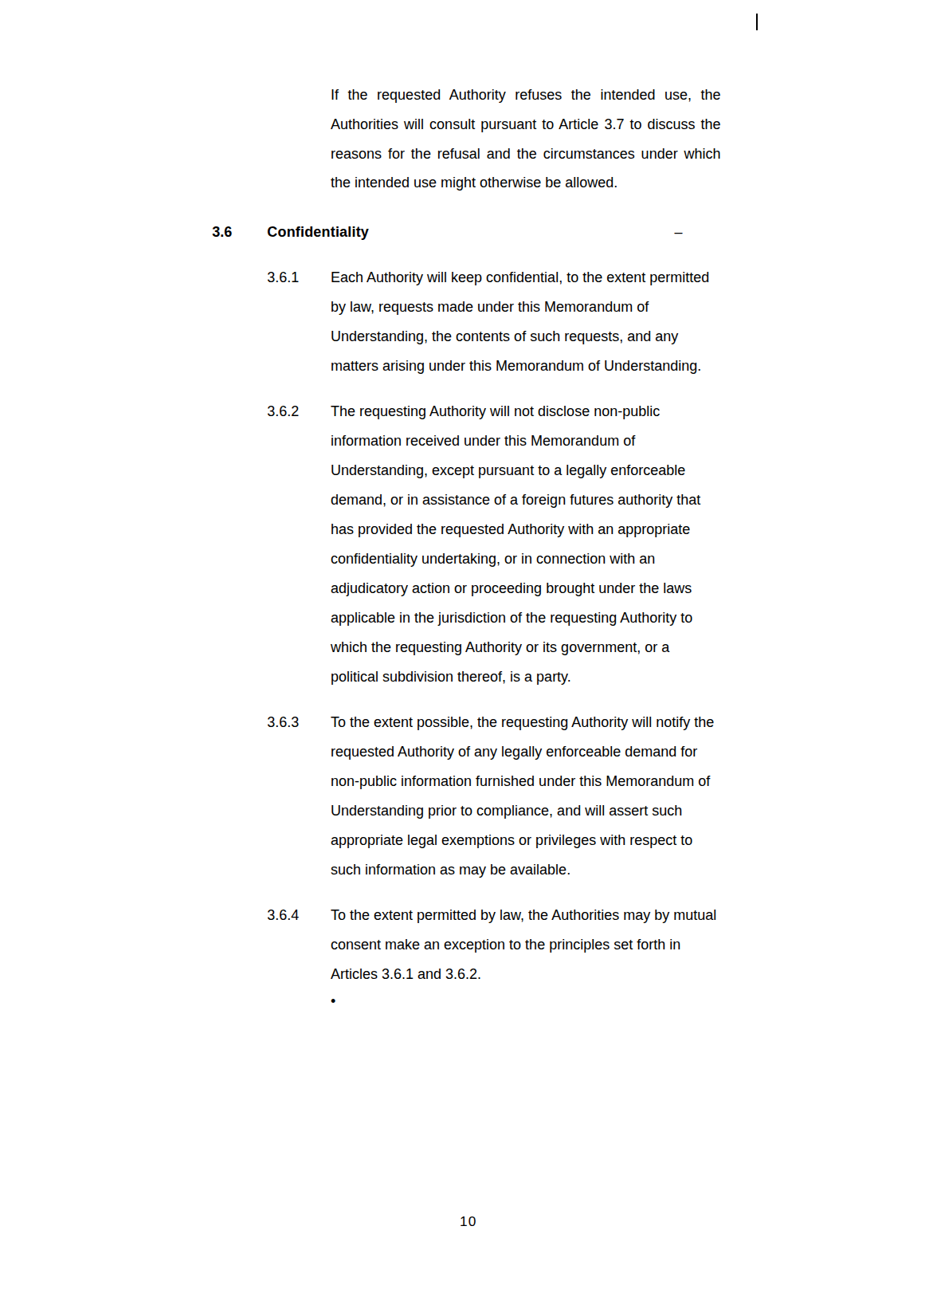If the requested Authority refuses the intended use, the Authorities will consult pursuant to Article 3.7 to discuss the reasons for the refusal and the circumstances under which the intended use might otherwise be allowed.
3.6 Confidentiality –
3.6.1 Each Authority will keep confidential, to the extent permitted by law, requests made under this Memorandum of Understanding, the contents of such requests, and any matters arising under this Memorandum of Understanding.
3.6.2 The requesting Authority will not disclose non-public information received under this Memorandum of Understanding, except pursuant to a legally enforceable demand, or in assistance of a foreign futures authority that has provided the requested Authority with an appropriate confidentiality undertaking, or in connection with an adjudicatory action or proceeding brought under the laws applicable in the jurisdiction of the requesting Authority to which the requesting Authority or its government, or a political subdivision thereof, is a party.
3.6.3 To the extent possible, the requesting Authority will notify the requested Authority of any legally enforceable demand for non-public information furnished under this Memorandum of Understanding prior to compliance, and will assert such appropriate legal exemptions or privileges with respect to such information as may be available.
3.6.4 To the extent permitted by law, the Authorities may by mutual consent make an exception to the principles set forth in Articles 3.6.1 and 3.6.2.
•
10